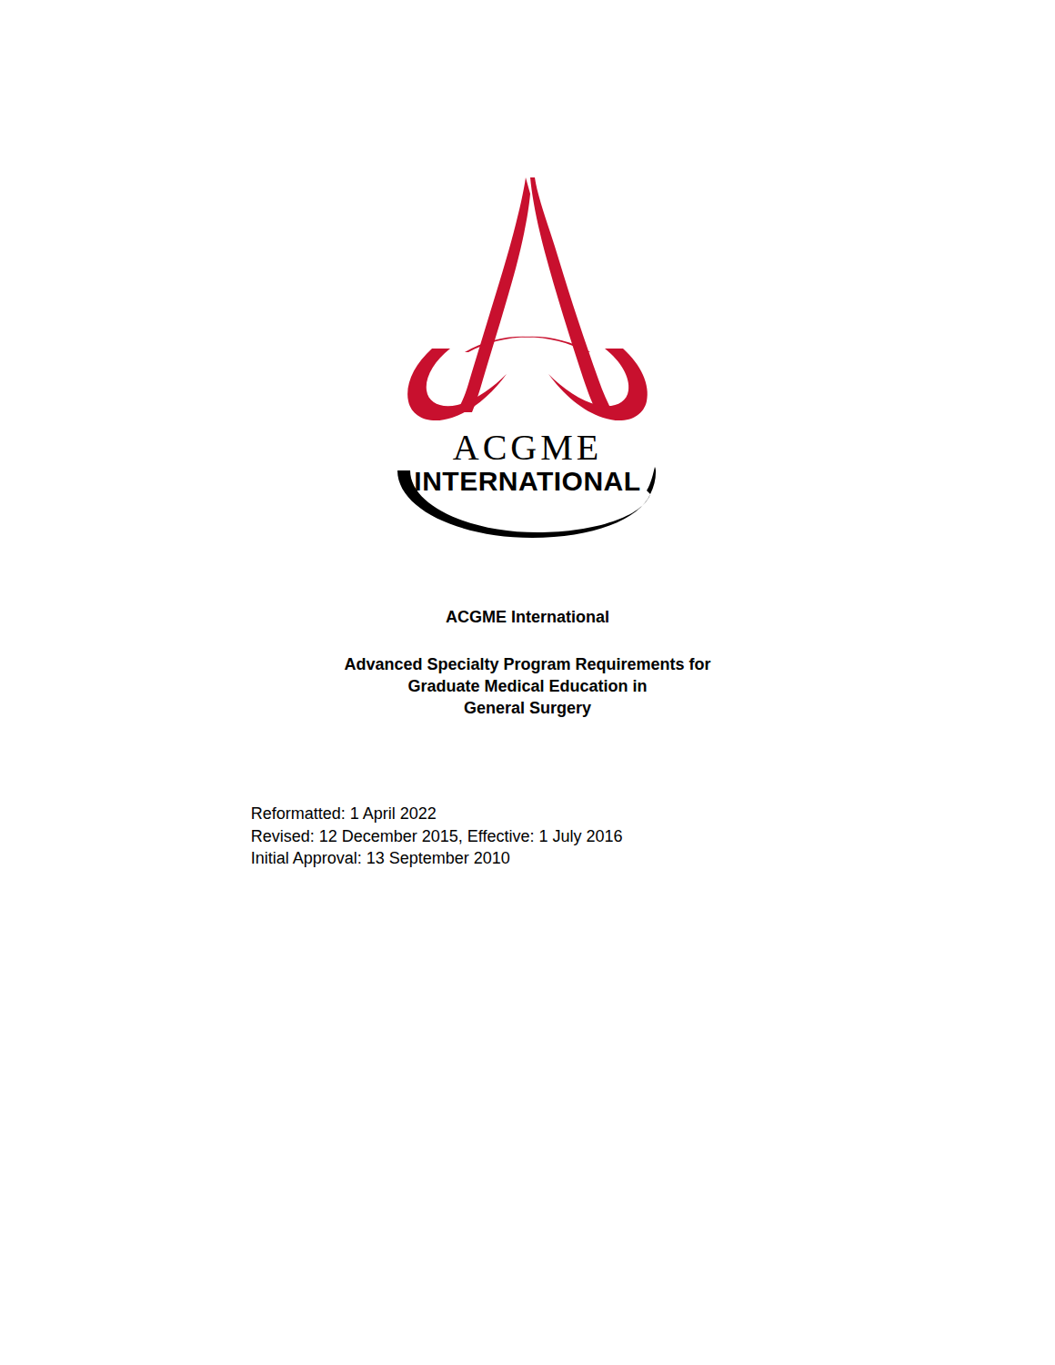ACGME International ACGME INTERNATIONAL
ACGME International
Advanced Specialty Program Requirements for
Graduate Medical Education in
General Surgery
Reformatted: 1 April 2022
Revised: 12 December 2015, Effective: 1 July 2016
Initial Approval: 13 September 2010